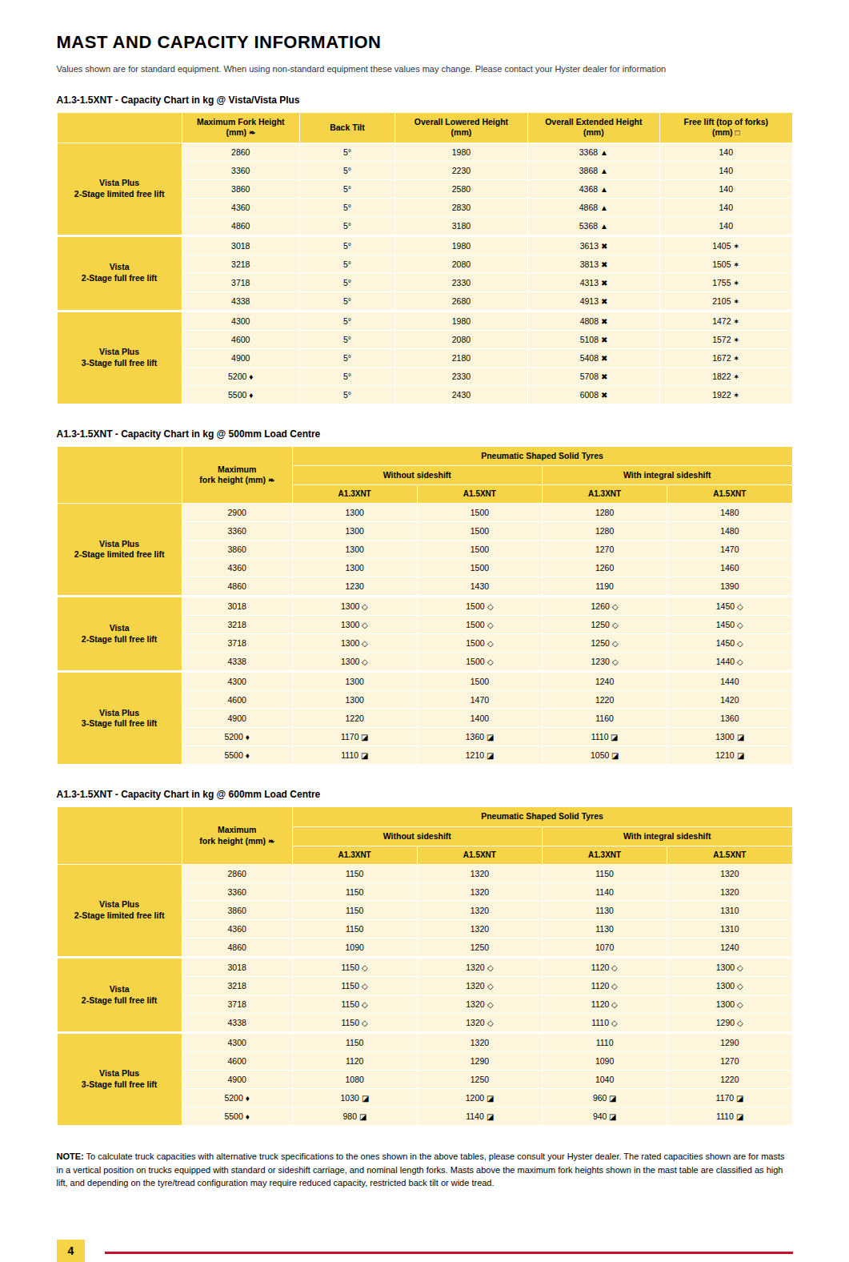MAST AND CAPACITY INFORMATION
Values shown are for standard equipment. When using non-standard equipment these values may change. Please contact your Hyster dealer for information
A1.3-1.5XNT - Capacity Chart in kg @ Vista/Vista Plus
| | Maximum Fork Height (mm) ❧ | Back Tilt | Overall Lowered Height (mm) | Overall Extended Height (mm) | Free lift (top of forks) (mm) □ |
| --- | --- | --- | --- | --- | --- |
| Vista Plus 2-Stage limited free lift | 2860 | 5° | 1980 | 3368 ▲ | 140 |
| 3360 | 5° | 2230 | 3868 ▲ | 140 |
| 3860 | 5° | 2580 | 4368 ▲ | 140 |
| 4360 | 5° | 2830 | 4868 ▲ | 140 |
| 4860 | 5° | 3180 | 5368 ▲ | 140 |
| Vista 2-Stage full free lift | 3018 | 5° | 1980 | 3613 ✖ | 1405 ✶ |
| 3218 | 5° | 2080 | 3813 ✖ | 1505 ✶ |
| 3718 | 5° | 2330 | 4313 ✖ | 1755 ✶ |
| 4338 | 5° | 2680 | 4913 ✖ | 2105 ✶ |
| Vista Plus 3-Stage full free lift | 4300 | 5° | 1980 | 4808 ✖ | 1472 ✶ |
| 4600 | 5° | 2080 | 5108 ✖ | 1572 ✶ |
| 4900 | 5° | 2180 | 5408 ✖ | 1672 ✶ |
| 5200 ♦ | 5° | 2330 | 5708 ✖ | 1822 ✶ |
| 5500 ♦ | 5° | 2430 | 6008 ✖ | 1922 ✶ |
A1.3-1.5XNT - Capacity Chart in kg @ 500mm Load Centre
| | Maximum fork height (mm) ❧ | Pneumatic Shaped Solid Tyres |
| --- | --- | --- |
| Without sideshift | With integral sideshift |
| A1.3XNT | A1.5XNT | A1.3XNT | A1.5XNT |
| Vista Plus 2-Stage limited free lift | 2900 | 1300 | 1500 | 1280 | 1480 |
| 3360 | 1300 | 1500 | 1280 | 1480 |
| 3860 | 1300 | 1500 | 1270 | 1470 |
| 4360 | 1300 | 1500 | 1260 | 1460 |
| 4860 | 1230 | 1430 | 1190 | 1390 |
| Vista 2-Stage full free lift | 3018 | 1300 ◇ | 1500 ◇ | 1260 ◇ | 1450 ◇ |
| 3218 | 1300 ◇ | 1500 ◇ | 1250 ◇ | 1450 ◇ |
| 3718 | 1300 ◇ | 1500 ◇ | 1250 ◇ | 1450 ◇ |
| 4338 | 1300 ◇ | 1500 ◇ | 1230 ◇ | 1440 ◇ |
| Vista Plus 3-Stage full free lift | 4300 | 1300 | 1500 | 1240 | 1440 |
| 4600 | 1300 | 1470 | 1220 | 1420 |
| 4900 | 1220 | 1400 | 1160 | 1360 |
| 5200 ♦ | 1170 ◪ | 1360 ◪ | 1110 ◪ | 1300 ◪ |
| 5500 ♦ | 1110 ◪ | 1210 ◪ | 1050 ◪ | 1210 ◪ |
A1.3-1.5XNT - Capacity Chart in kg @ 600mm Load Centre
| | Maximum fork height (mm) ❧ | Pneumatic Shaped Solid Tyres |
| --- | --- | --- |
| Without sideshift | With integral sideshift |
| A1.3XNT | A1.5XNT | A1.3XNT | A1.5XNT |
| Vista Plus 2-Stage limited free lift | 2860 | 1150 | 1320 | 1150 | 1320 |
| 3360 | 1150 | 1320 | 1140 | 1320 |
| 3860 | 1150 | 1320 | 1130 | 1310 |
| 4360 | 1150 | 1320 | 1130 | 1310 |
| 4860 | 1090 | 1250 | 1070 | 1240 |
| Vista 2-Stage full free lift | 3018 | 1150 ◇ | 1320 ◇ | 1120 ◇ | 1300 ◇ |
| 3218 | 1150 ◇ | 1320 ◇ | 1120 ◇ | 1300 ◇ |
| 3718 | 1150 ◇ | 1320 ◇ | 1120 ◇ | 1300 ◇ |
| 4338 | 1150 ◇ | 1320 ◇ | 1110 ◇ | 1290 ◇ |
| Vista Plus 3-Stage full free lift | 4300 | 1150 | 1320 | 1110 | 1290 |
| 4600 | 1120 | 1290 | 1090 | 1270 |
| 4900 | 1080 | 1250 | 1040 | 1220 |
| 5200 ♦ | 1030 ◪ | 1200 ◪ | 960 ◪ | 1170 ◪ |
| 5500 ♦ | 980 ◪ | 1140 ◪ | 940 ◪ | 1110 ◪ |
NOTE: To calculate truck capacities with alternative truck specifications to the ones shown in the above tables, please consult your Hyster dealer. The rated capacities shown are for masts in a vertical position on trucks equipped with standard or sideshift carriage, and nominal length forks. Masts above the maximum fork heights shown in the mast table are classified as high lift, and depending on the tyre/tread configuration may require reduced capacity, restricted back tilt or wide tread.
4